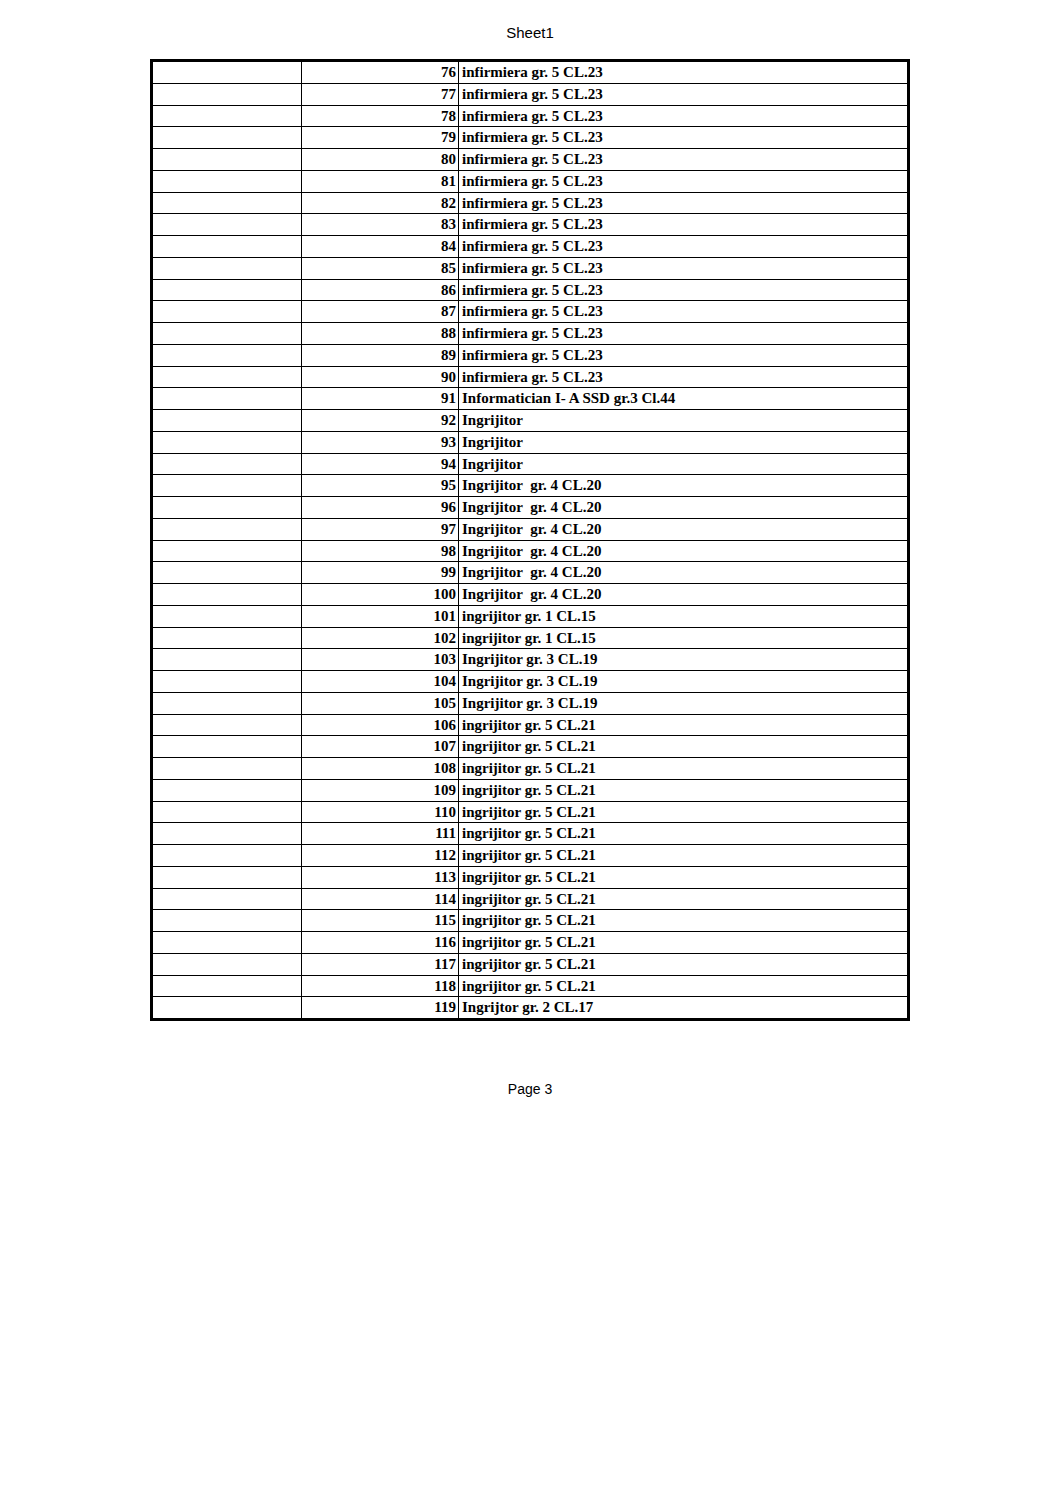Sheet1
| | 76 | infirmiera gr. 5 CL.23 |
| | 77 | infirmiera gr. 5 CL.23 |
| | 78 | infirmiera gr. 5 CL.23 |
| | 79 | infirmiera gr. 5 CL.23 |
| | 80 | infirmiera gr. 5 CL.23 |
| | 81 | infirmiera gr. 5 CL.23 |
| | 82 | infirmiera gr. 5 CL.23 |
| | 83 | infirmiera gr. 5 CL.23 |
| | 84 | infirmiera gr. 5 CL.23 |
| | 85 | infirmiera gr. 5 CL.23 |
| | 86 | infirmiera gr. 5 CL.23 |
| | 87 | infirmiera gr. 5 CL.23 |
| | 88 | infirmiera gr. 5 CL.23 |
| | 89 | infirmiera gr. 5 CL.23 |
| | 90 | infirmiera gr. 5 CL.23 |
| | 91 | Informatician I- A SSD gr.3 Cl.44 |
| | 92 | Ingrijitor |
| | 93 | Ingrijitor |
| | 94 | Ingrijitor |
| | 95 | Ingrijitor gr. 4 CL.20 |
| | 96 | Ingrijitor gr. 4 CL.20 |
| | 97 | Ingrijitor gr. 4 CL.20 |
| | 98 | Ingrijitor gr. 4 CL.20 |
| | 99 | Ingrijitor gr. 4 CL.20 |
| | 100 | Ingrijitor gr. 4 CL.20 |
| | 101 | ingrijitor gr. 1 CL.15 |
| | 102 | ingrijitor gr. 1 CL.15 |
| | 103 | Ingrijitor gr. 3 CL.19 |
| | 104 | Ingrijitor gr. 3 CL.19 |
| | 105 | Ingrijitor gr. 3 CL.19 |
| | 106 | ingrijitor gr. 5 CL.21 |
| | 107 | ingrijitor gr. 5 CL.21 |
| | 108 | ingrijitor gr. 5 CL.21 |
| | 109 | ingrijitor gr. 5 CL.21 |
| | 110 | ingrijitor gr. 5 CL.21 |
| | 111 | ingrijitor gr. 5 CL.21 |
| | 112 | ingrijitor gr. 5 CL.21 |
| | 113 | ingrijitor gr. 5 CL.21 |
| | 114 | ingrijitor gr. 5 CL.21 |
| | 115 | ingrijitor gr. 5 CL.21 |
| | 116 | ingrijitor gr. 5 CL.21 |
| | 117 | ingrijitor gr. 5 CL.21 |
| | 118 | ingrijitor gr. 5 CL.21 |
| | 119 | Ingrijtor gr. 2 CL.17 |
Page 3